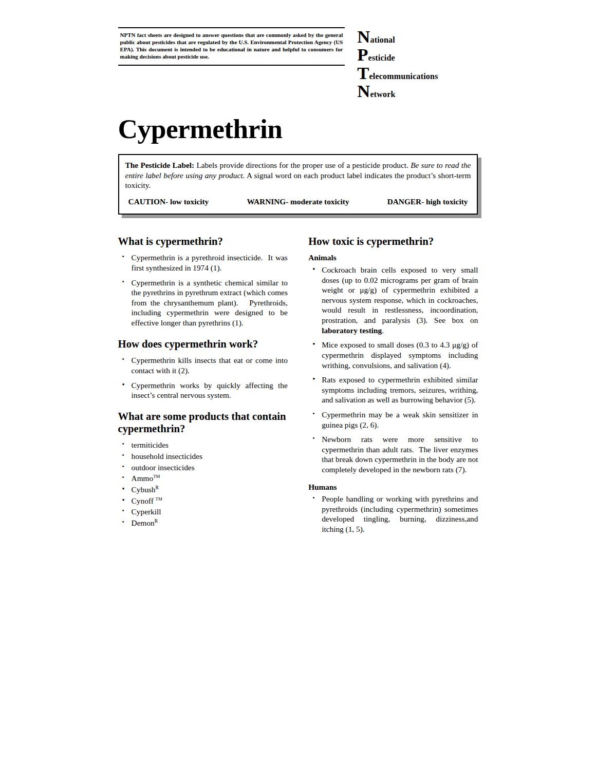NPTN fact sheets are designed to answer questions that are commonly asked by the general public about pesticides that are regulated by the U.S. Environmental Protection Agency (US EPA). This document is intended to be educational in nature and helpful to consumers for making decisions about pesticide use.
National
Pesticide
Telecommunications
Network
Cypermethrin
The Pesticide Label: Labels provide directions for the proper use of a pesticide product. Be sure to read the entire label before using any product. A signal word on each product label indicates the product’s short-term toxicity.
CAUTION- low toxicity WARNING- moderate toxicity DANGER- high toxicity
What is cypermethrin?
Cypermethrin is a pyrethroid insecticide. It was first synthesized in 1974 (1).
Cypermethrin is a synthetic chemical similar to the pyrethrins in pyrethrum extract (which comes from the chrysanthemum plant). Pyrethroids, including cypermethrin were designed to be effective longer than pyrethrins (1).
How does cypermethrin work?
Cypermethrin kills insects that eat or come into contact with it (2).
Cypermethrin works by quickly affecting the insect’s central nervous system.
What are some products that contain cypermethrin?
termiticides
household insecticides
outdoor insecticides
AmmoTM
CybushR
Cynoff TM
Cyperkill
DemonR
How toxic is cypermethrin?
Animals
Cockroach brain cells exposed to very small doses (up to 0.02 micrograms per gram of brain weight or μg/g) of cypermethrin exhibited a nervous system response, which in cockroaches, would result in restlessness, incoordination, prostration, and paralysis (3). See box on laboratory testing.
Mice exposed to small doses (0.3 to 4.3 μg/g) of cypermethrin displayed symptoms including writhing, convulsions, and salivation (4).
Rats exposed to cypermethrin exhibited similar symptoms including tremors, seizures, writhing, and salivation as well as burrowing behavior (5).
Cypermethrin may be a weak skin sensitizer in guinea pigs (2, 6).
Newborn rats were more sensitive to cypermethrin than adult rats. The liver enzymes that break down cypermethrin in the body are not completely developed in the newborn rats (7).
Humans
People handling or working with pyrethrins and pyrethroids (including cypermethrin) sometimes developed tingling, burning, dizziness,and itching (1, 5).